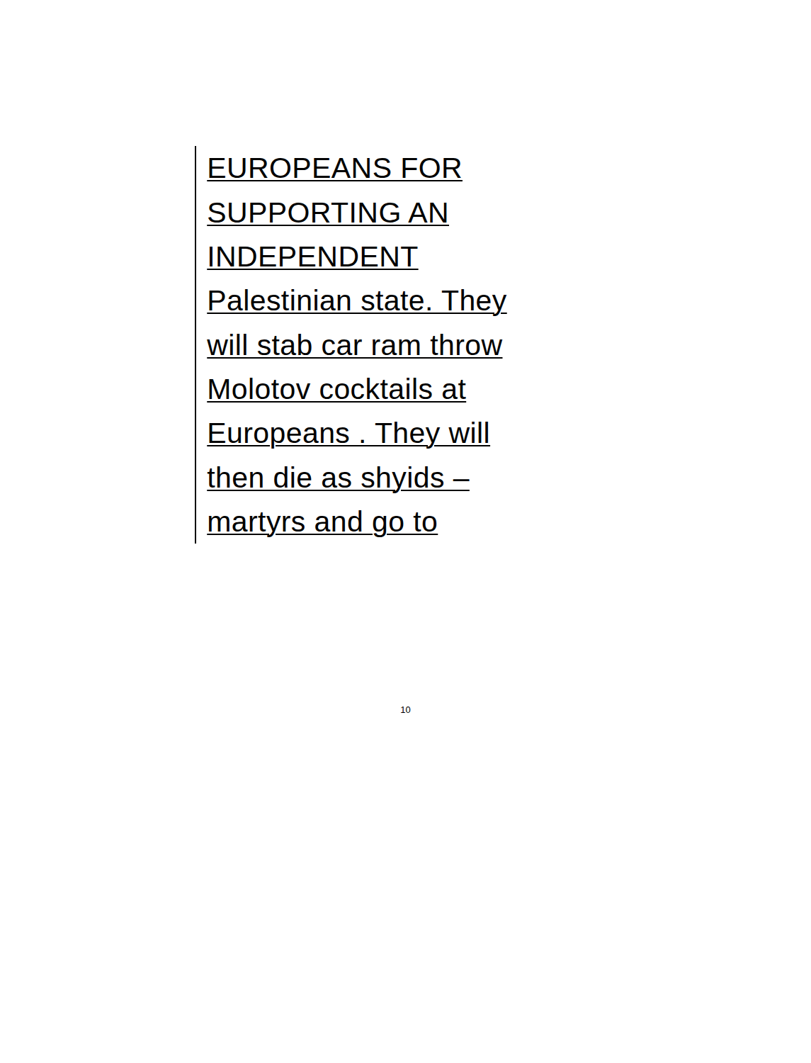EUROPEANS FOR
SUPPORTING AN
INDEPENDENT
Palestinian state. They
will stab car ram throw
Molotov cocktails at
Europeans . They will
then die as shyids –
martyrs and go to
10